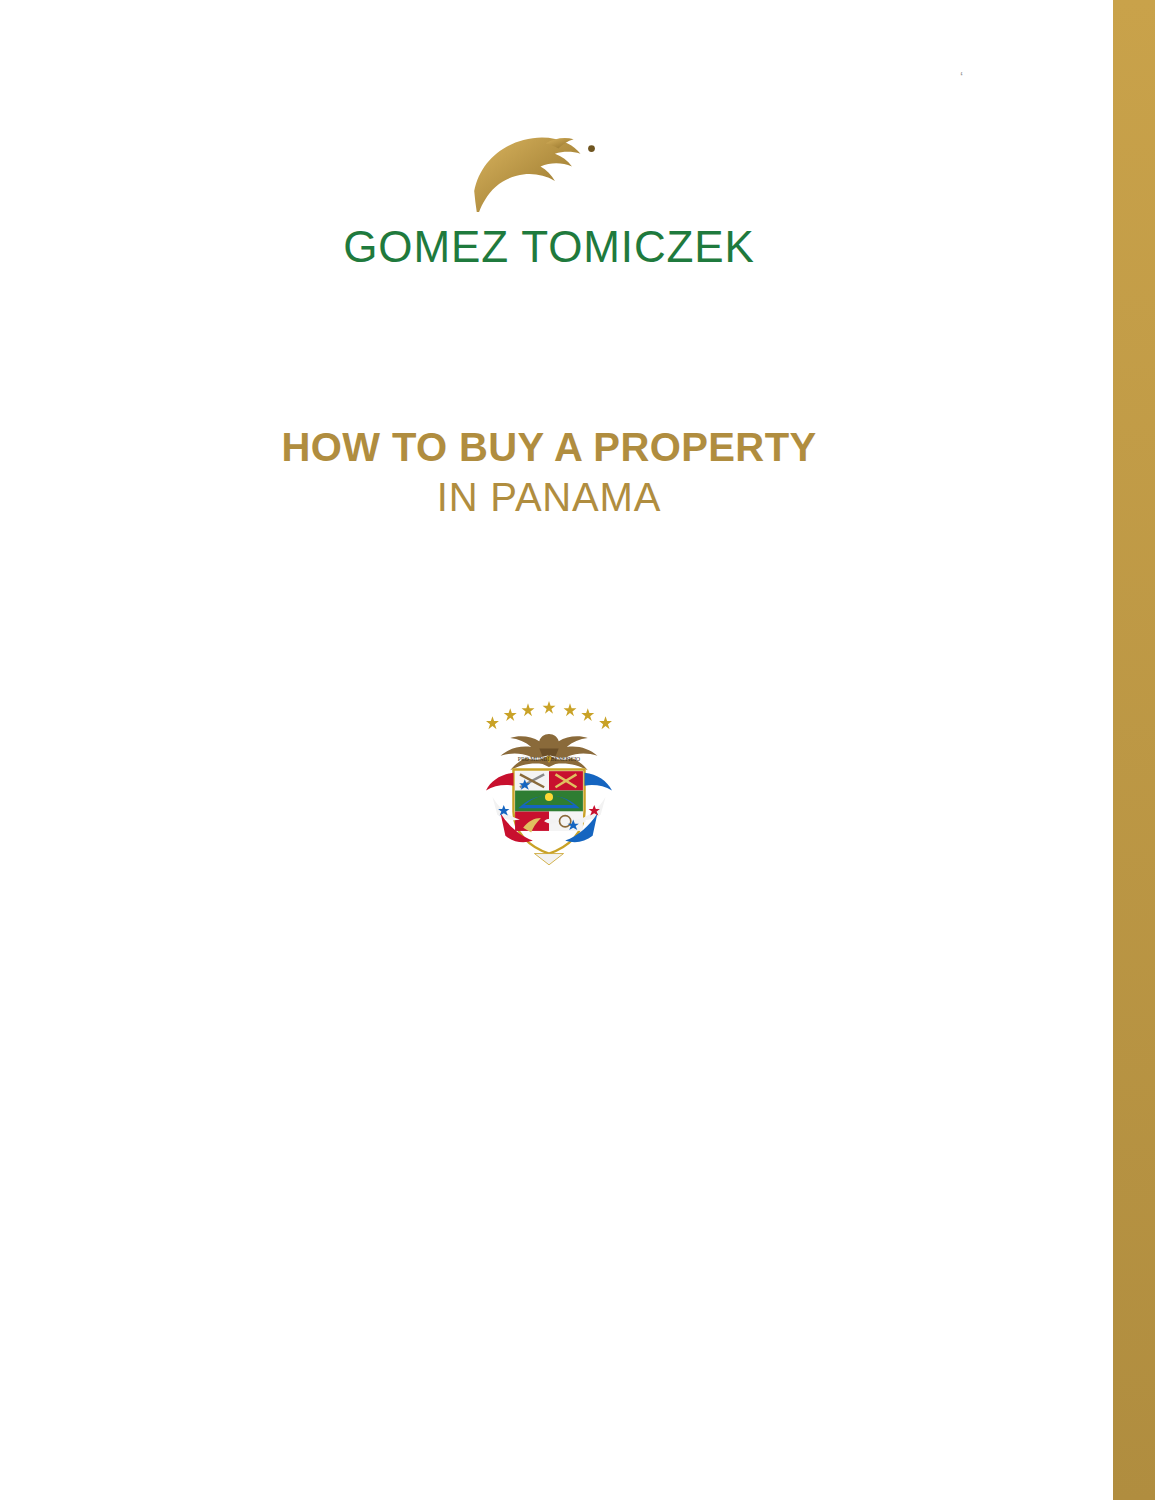‘
GOMEZ TOMICZEK
How to Buy a Property in Panama
PRO MUNDI BENEFICIO